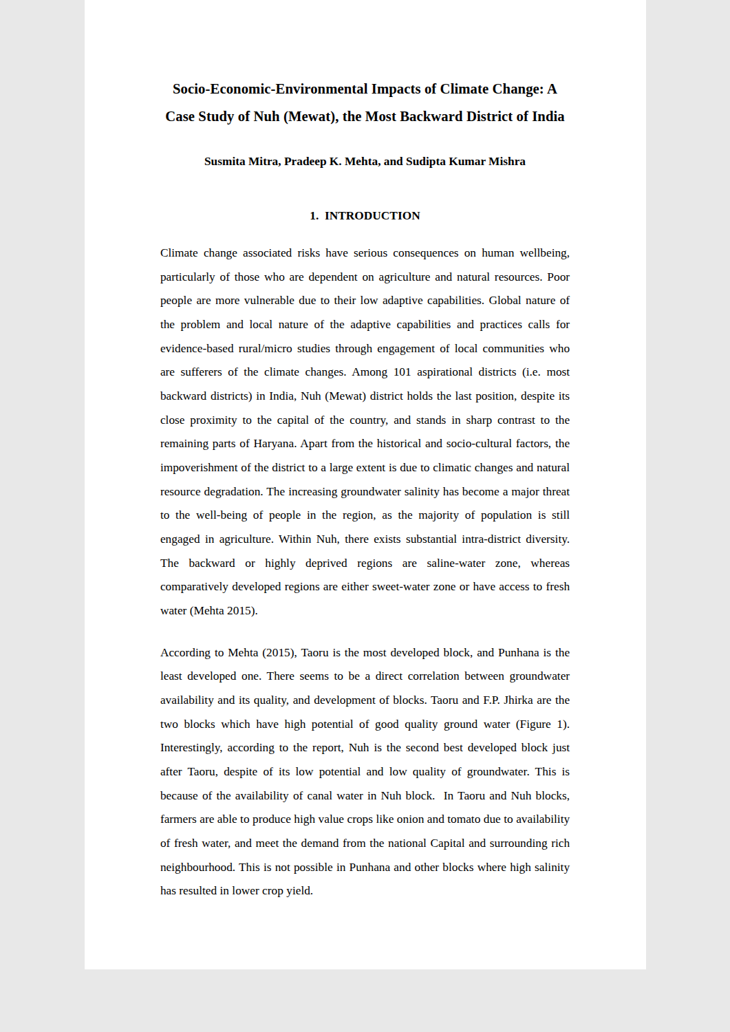Socio-Economic-Environmental Impacts of Climate Change: A Case Study of Nuh (Mewat), the Most Backward District of India
Susmita Mitra, Pradeep K. Mehta, and Sudipta Kumar Mishra
1. INTRODUCTION
Climate change associated risks have serious consequences on human wellbeing, particularly of those who are dependent on agriculture and natural resources. Poor people are more vulnerable due to their low adaptive capabilities. Global nature of the problem and local nature of the adaptive capabilities and practices calls for evidence-based rural/micro studies through engagement of local communities who are sufferers of the climate changes. Among 101 aspirational districts (i.e. most backward districts) in India, Nuh (Mewat) district holds the last position, despite its close proximity to the capital of the country, and stands in sharp contrast to the remaining parts of Haryana. Apart from the historical and socio-cultural factors, the impoverishment of the district to a large extent is due to climatic changes and natural resource degradation. The increasing groundwater salinity has become a major threat to the well-being of people in the region, as the majority of population is still engaged in agriculture. Within Nuh, there exists substantial intra-district diversity. The backward or highly deprived regions are saline-water zone, whereas comparatively developed regions are either sweet-water zone or have access to fresh water (Mehta 2015).
According to Mehta (2015), Taoru is the most developed block, and Punhana is the least developed one. There seems to be a direct correlation between groundwater availability and its quality, and development of blocks. Taoru and F.P. Jhirka are the two blocks which have high potential of good quality ground water (Figure 1). Interestingly, according to the report, Nuh is the second best developed block just after Taoru, despite of its low potential and low quality of groundwater. This is because of the availability of canal water in Nuh block. In Taoru and Nuh blocks, farmers are able to produce high value crops like onion and tomato due to availability of fresh water, and meet the demand from the national Capital and surrounding rich neighbourhood. This is not possible in Punhana and other blocks where high salinity has resulted in lower crop yield.